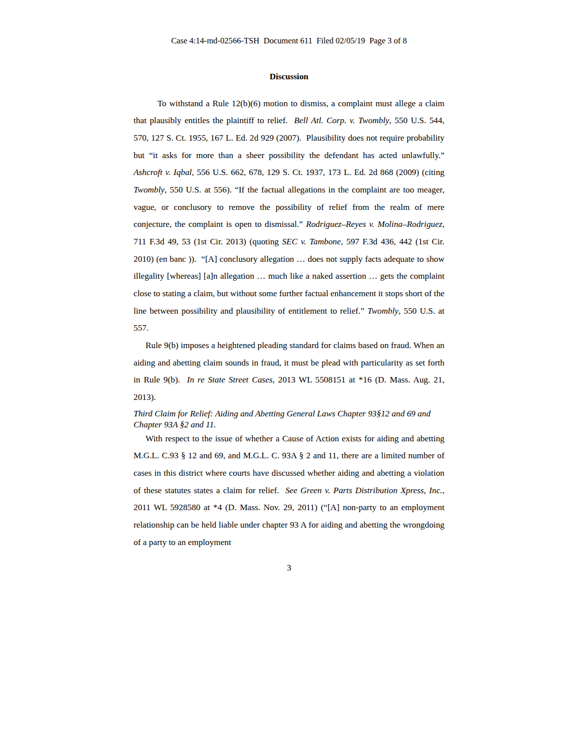Case 4:14-md-02566-TSH Document 611 Filed 02/05/19 Page 3 of 8
Discussion
To withstand a Rule 12(b)(6) motion to dismiss, a complaint must allege a claim that plausibly entitles the plaintiff to relief. Bell Atl. Corp. v. Twombly, 550 U.S. 544, 570, 127 S. Ct. 1955, 167 L. Ed. 2d 929 (2007). Plausibility does not require probability but “it asks for more than a sheer possibility the defendant has acted unlawfully.” Ashcroft v. Iqbal, 556 U.S. 662, 678, 129 S. Ct. 1937, 173 L. Ed. 2d 868 (2009) (citing Twombly, 550 U.S. at 556). “If the factual allegations in the complaint are too meager, vague, or conclusory to remove the possibility of relief from the realm of mere conjecture, the complaint is open to dismissal.” Rodriguez–Reyes v. Molina–Rodriguez, 711 F.3d 49, 53 (1st Cir. 2013) (quoting SEC v. Tambone, 597 F.3d 436, 442 (1st Cir. 2010) (en banc )). “[A] conclusory allegation … does not supply facts adequate to show illegality [whereas] [a]n allegation … much like a naked assertion … gets the complaint close to stating a claim, but without some further factual enhancement it stops short of the line between possibility and plausibility of entitlement to relief.” Twombly, 550 U.S. at 557.
Rule 9(b) imposes a heightened pleading standard for claims based on fraud. When an aiding and abetting claim sounds in fraud, it must be plead with particularity as set forth in Rule 9(b). In re State Street Cases, 2013 WL 5508151 at *16 (D. Mass. Aug. 21, 2013).
Third Claim for Relief: Aiding and Abetting General Laws Chapter 93§12 and 69 and Chapter 93A §2 and 11.
With respect to the issue of whether a Cause of Action exists for aiding and abetting M.G.L. C.93 § 12 and 69, and M.G.L. C. 93A § 2 and 11, there are a limited number of cases in this district where courts have discussed whether aiding and abetting a violation of these statutes states a claim for relief. See Green v. Parts Distribution Xpress, Inc., 2011 WL 5928580 at *4 (D. Mass. Nov. 29, 2011) (“[A] non-party to an employment relationship can be held liable under chapter 93 A for aiding and abetting the wrongdoing of a party to an employment
3